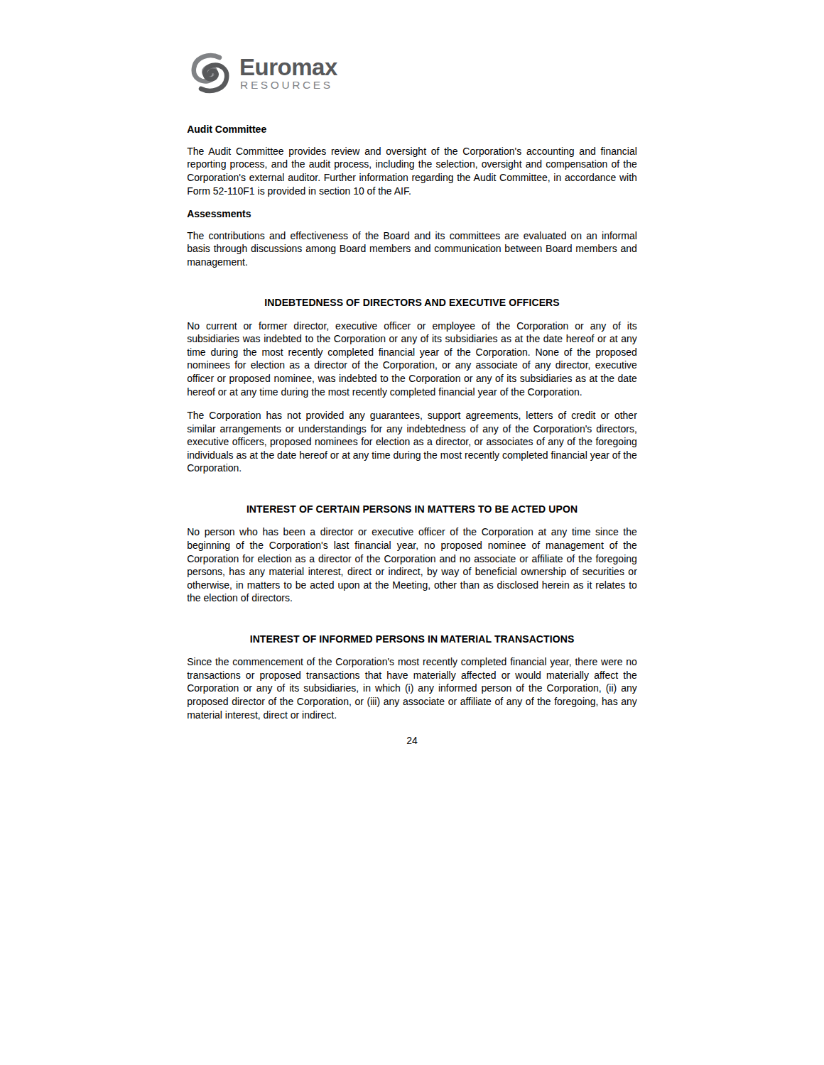Euromax
RESOURCES
Audit Committee
The Audit Committee provides review and oversight of the Corporation's accounting and financial reporting process, and the audit process, including the selection, oversight and compensation of the Corporation's external auditor. Further information regarding the Audit Committee, in accordance with Form 52-110F1 is provided in section 10 of the AIF.
Assessments
The contributions and effectiveness of the Board and its committees are evaluated on an informal basis through discussions among Board members and communication between Board members and management.
INDEBTEDNESS OF DIRECTORS AND EXECUTIVE OFFICERS
No current or former director, executive officer or employee of the Corporation or any of its subsidiaries was indebted to the Corporation or any of its subsidiaries as at the date hereof or at any time during the most recently completed financial year of the Corporation. None of the proposed nominees for election as a director of the Corporation, or any associate of any director, executive officer or proposed nominee, was indebted to the Corporation or any of its subsidiaries as at the date hereof or at any time during the most recently completed financial year of the Corporation.
The Corporation has not provided any guarantees, support agreements, letters of credit or other similar arrangements or understandings for any indebtedness of any of the Corporation's directors, executive officers, proposed nominees for election as a director, or associates of any of the foregoing individuals as at the date hereof or at any time during the most recently completed financial year of the Corporation.
INTEREST OF CERTAIN PERSONS IN MATTERS TO BE ACTED UPON
No person who has been a director or executive officer of the Corporation at any time since the beginning of the Corporation's last financial year, no proposed nominee of management of the Corporation for election as a director of the Corporation and no associate or affiliate of the foregoing persons, has any material interest, direct or indirect, by way of beneficial ownership of securities or otherwise, in matters to be acted upon at the Meeting, other than as disclosed herein as it relates to the election of directors.
INTEREST OF INFORMED PERSONS IN MATERIAL TRANSACTIONS
Since the commencement of the Corporation's most recently completed financial year, there were no transactions or proposed transactions that have materially affected or would materially affect the Corporation or any of its subsidiaries, in which (i) any informed person of the Corporation, (ii) any proposed director of the Corporation, or (iii) any associate or affiliate of any of the foregoing, has any material interest, direct or indirect.
24